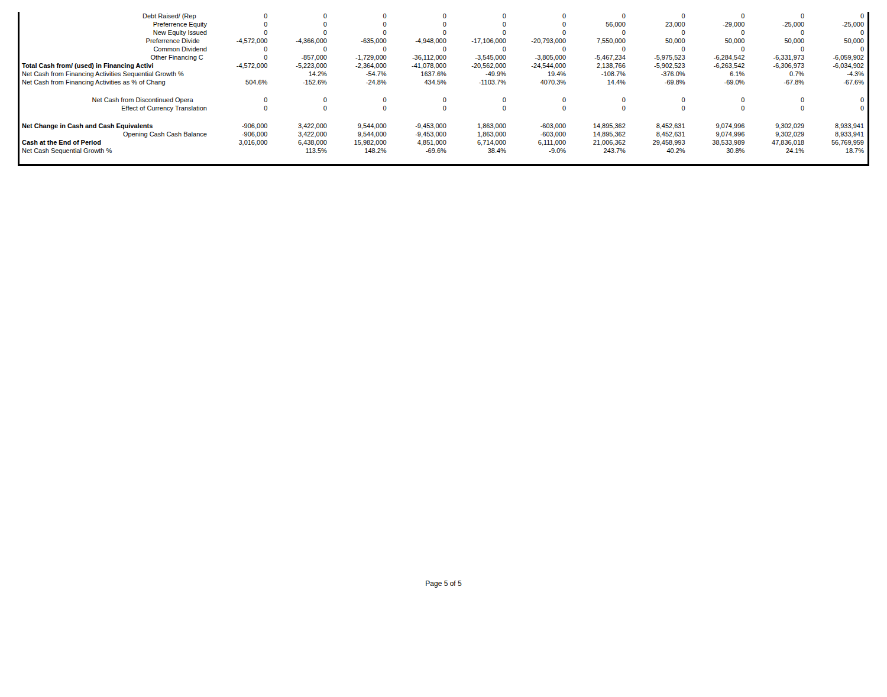| Debt Raised/ (Rep aid) | 0 | 0 | 0 | 0 | 0 | 0 | 0 | 0 | 0 | 0 | 0 |
| Preferrence Equity | 0 | 0 | 0 | 0 | 0 | 0 | 56,000 | 23,000 | -29,000 | -25,000 | -25,000 |
| New Equity Issued | 0 | 0 | 0 | 0 | 0 | 0 | 0 | 0 | 0 | 0 | 0 |
| Preferrence Divide nd | -4,572,000 | -4,366,000 | -635,000 | -4,948,000 | -17,106,000 | -20,793,000 | 7,550,000 | 50,000 | 50,000 | 50,000 | 50,000 |
| Common Dividend | 0 | 0 | 0 | 0 | 0 | 0 | 0 | 0 | 0 | 0 | 0 |
| Other Financing C h | 0 | -857,000 | -1,729,000 | -36,112,000 | -3,545,000 | -3,805,000 | -5,467,234 | -5,975,523 | -6,284,542 | -6,331,973 | -6,059,902 |
| Total Cash from/ (used) in Financing Activi ties | -4,572,000 | -5,223,000 | -2,364,000 | -41,078,000 | -20,562,000 | -24,544,000 | 2,138,766 | -5,902,523 | -6,263,542 | -6,306,973 | -6,034,902 |
| Net Cash from Financing Activities Sequential Growth % | | 14.2% | -54.7% | 1637.6% | -49.9% | 19.4% | -108.7% | -376.0% | 6.1% | 0.7% | -4.3% |
| Net Cash from Financing Activities as % of Chang e | 504.6% | -152.6% | -24.8% | 434.5% | -1103.7% | 4070.3% | 14.4% | -69.8% | -69.0% | -67.8% | -67.6% |
| Net Cash from Discontinued Opera tions | 0 | 0 | 0 | 0 | 0 | 0 | 0 | 0 | 0 | 0 | 0 |
| Effect of Currency Translation | 0 | 0 | 0 | 0 | 0 | 0 | 0 | 0 | 0 | 0 | 0 |
| Net Change in Cash and Cash Equivalents | -906,000 | 3,422,000 | 9,544,000 | -9,453,000 | 1,863,000 | -603,000 | 14,895,362 | 8,452,631 | 9,074,996 | 9,302,029 | 8,933,941 |
| Opening Cash Cash Balance | -906,000 | 3,422,000 | 9,544,000 | -9,453,000 | 1,863,000 | -603,000 | 14,895,362 | 8,452,631 | 9,074,996 | 9,302,029 | 8,933,941 |
| Cash at the End of Period | 3,016,000 | 6,438,000 | 15,982,000 | 4,851,000 | 6,714,000 | 6,111,000 | 21,006,362 | 29,458,993 | 38,533,989 | 47,836,018 | 56,769,959 |
| Net Cash Sequential Growth % | | 113.5% | 148.2% | -69.6% | 38.4% | -9.0% | 243.7% | 40.2% | 30.8% | 24.1% | 18.7% |
Page 5 of 5